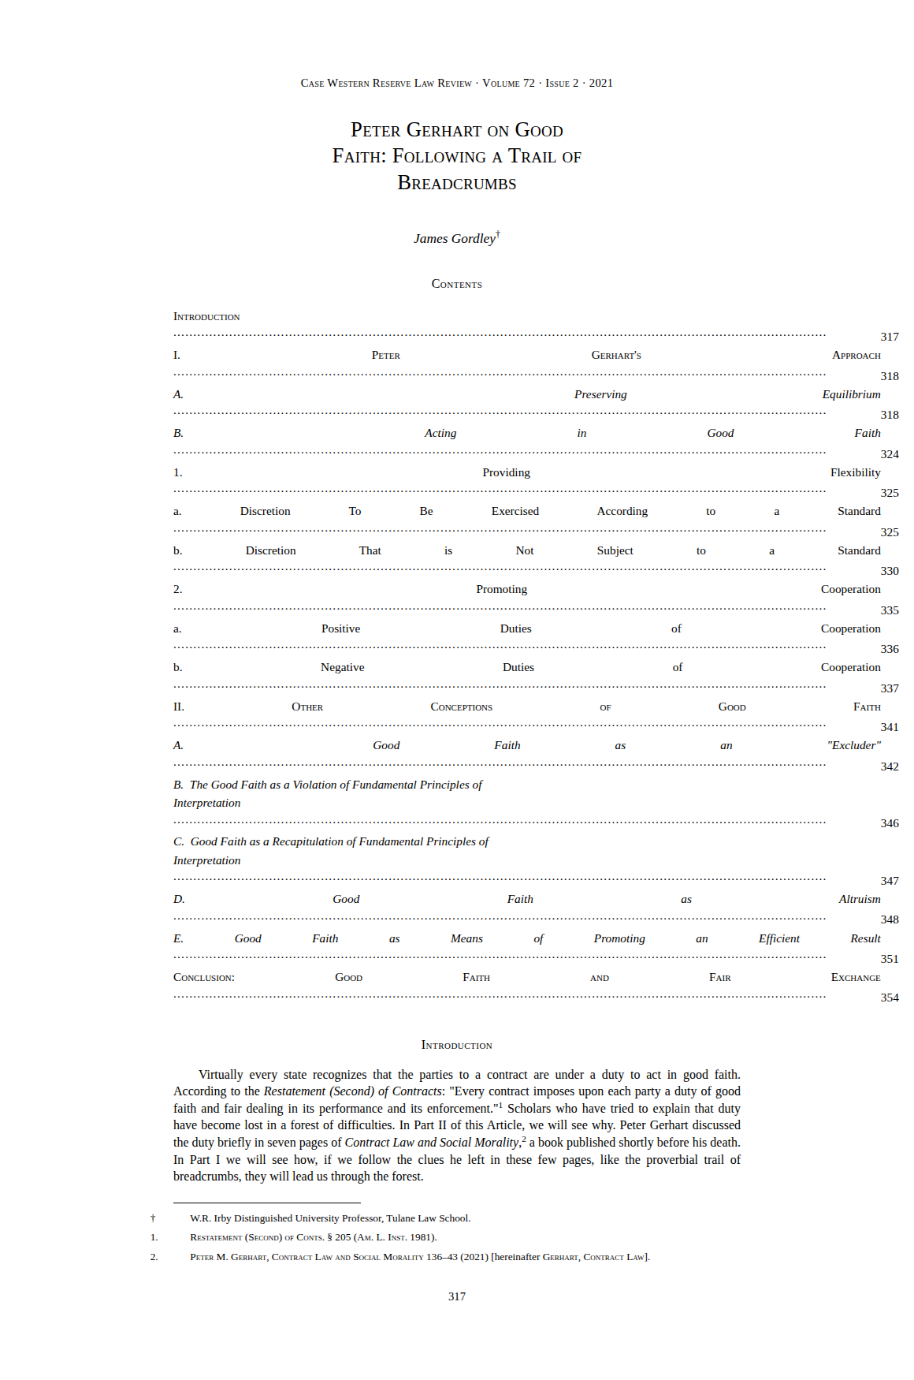Case Western Reserve Law Review · Volume 72 · Issue 2 · 2021
Peter Gerhart on Good
Faith: Following a Trail of
Breadcrumbs
James Gordley†
Contents
| Introduction | 317 |
| I. Peter Gerhart's Approach | 318 |
| A. Preserving Equilibrium | 318 |
| B. Acting in Good Faith | 324 |
| 1. Providing Flexibility | 325 |
| a. Discretion To Be Exercised According to a Standard | 325 |
| b. Discretion That is Not Subject to a Standard | 330 |
| 2. Promoting Cooperation | 335 |
| a. Positive Duties of Cooperation | 336 |
| b. Negative Duties of Cooperation | 337 |
| II. Other Conceptions of Good Faith | 341 |
| A. Good Faith as an "Excluder" | 342 |
| B. The Good Faith as a Violation of Fundamental Principles of | |
| Interpretation | 346 |
| C. Good Faith as a Recapitulation of Fundamental Principles of | |
| Interpretation | 347 |
| D. Good Faith as Altruism | 348 |
| E. Good Faith as Means of Promoting an Efficient Result | 351 |
| Conclusion: Good Faith and Fair Exchange | 354 |
Introduction
Virtually every state recognizes that the parties to a contract are under a duty to act in good faith. According to the Restatement (Second) of Contracts: "Every contract imposes upon each party a duty of good faith and fair dealing in its performance and its enforcement."1 Scholars who have tried to explain that duty have become lost in a forest of difficulties. In Part II of this Article, we will see why. Peter Gerhart discussed the duty briefly in seven pages of Contract Law and Social Morality,2 a book published shortly before his death. In Part I we will see how, if we follow the clues he left in these few pages, like the proverbial trail of breadcrumbs, they will lead us through the forest.
†W.R. Irby Distinguished University Professor, Tulane Law School.
1. Restatement (Second) of Conts. § 205 (Am. L. Inst. 1981).
2. Peter M. Gerhart, Contract Law and Social Morality 136–43 (2021) [hereinafter Gerhart, Contract Law].
317